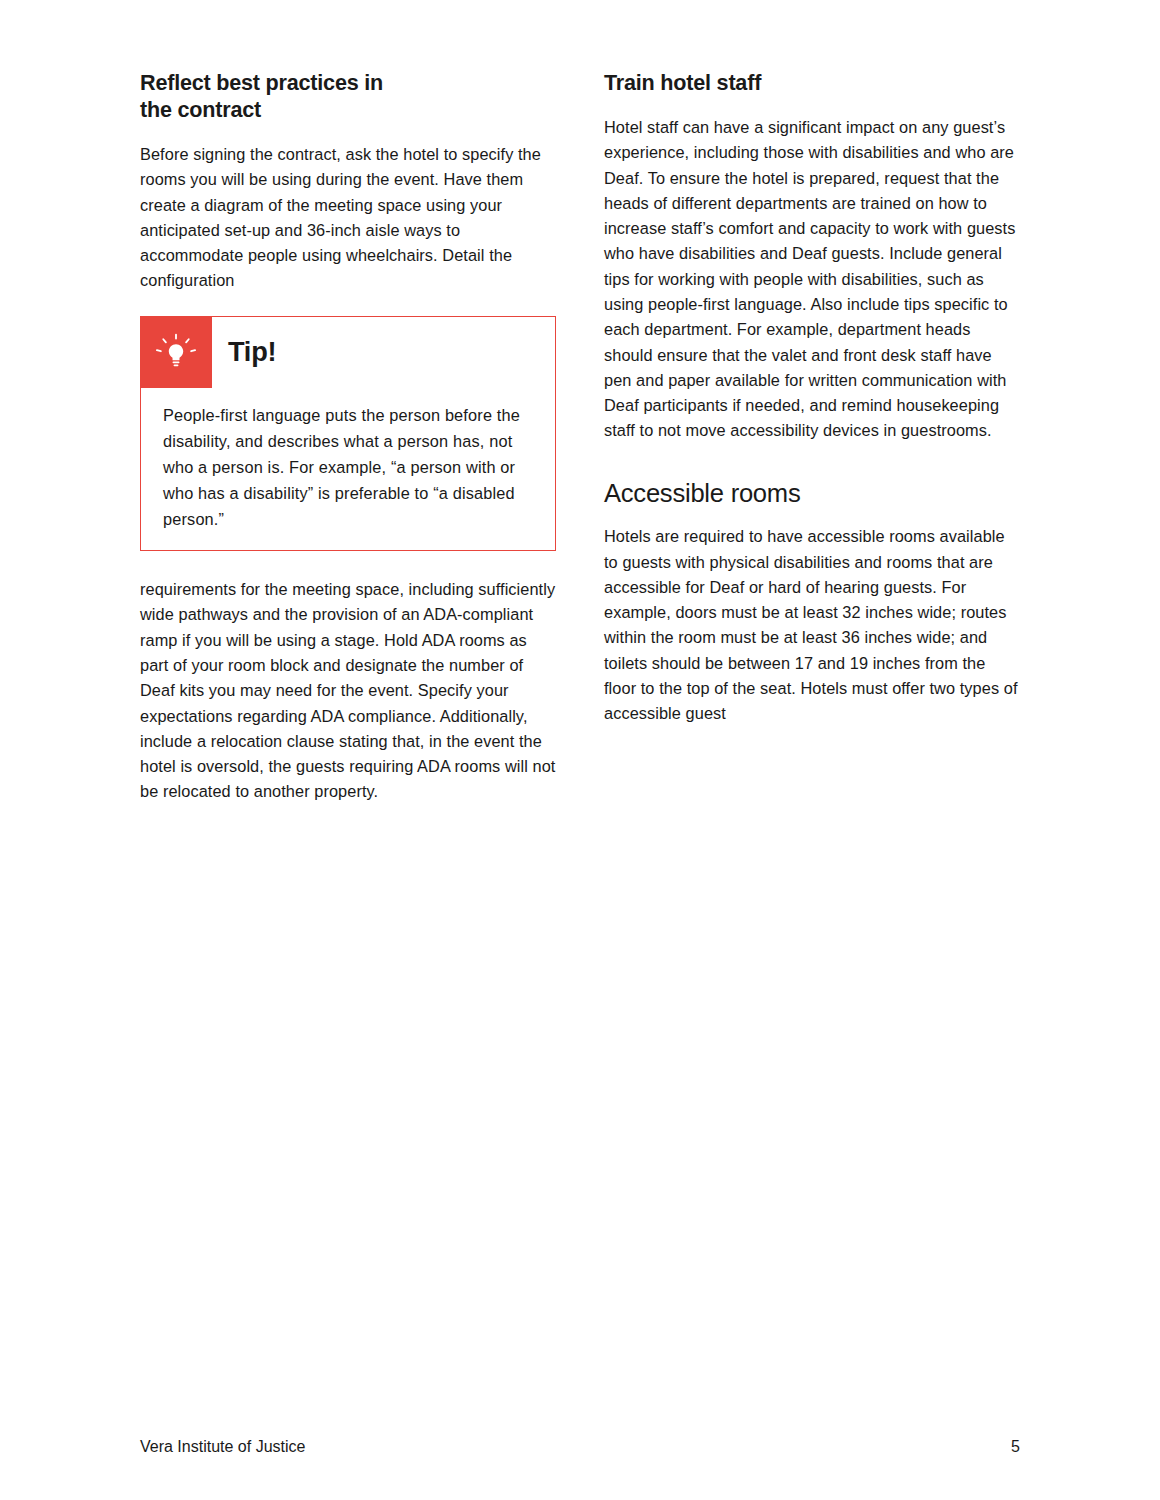Reflect best practices in
the contract
Before signing the contract, ask the hotel to specify the rooms you will be using during the event. Have them create a diagram of the meeting space using your anticipated set-up and 36-inch aisle ways to accommodate people using wheelchairs. Detail the configuration
Tip!
People-first language puts the person before the disability, and describes what a person has, not who a person is. For example, “a person with or who has a disability” is preferable to “a disabled person.”
requirements for the meeting space, including sufficiently wide pathways and the provision of an ADA-compliant ramp if you will be using a stage. Hold ADA rooms as part of your room block and designate the number of Deaf kits you may need for the event. Specify your expectations regarding ADA compliance. Additionally, include a relocation clause stating that, in the event the hotel is oversold, the guests requiring ADA rooms will not be relocated to another property.
Train hotel staff
Hotel staff can have a significant impact on any guest’s experience, including those with disabilities and who are Deaf. To ensure the hotel is prepared, request that the heads of different departments are trained on how to increase staff’s comfort and capacity to work with guests who have disabilities and Deaf guests. Include general tips for working with people with disabilities, such as using people-first language. Also include tips specific to each department. For example, department heads should ensure that the valet and front desk staff have pen and paper available for written communication with Deaf participants if needed, and remind housekeeping staff to not move accessibility devices in guestrooms.
Accessible rooms
Hotels are required to have accessible rooms available to guests with physical disabilities and rooms that are accessible for Deaf or hard of hearing guests. For example, doors must be at least 32 inches wide; routes within the room must be at least 36 inches wide; and toilets should be between 17 and 19 inches from the floor to the top of the seat. Hotels must offer two types of accessible guest
Vera Institute of Justice
5